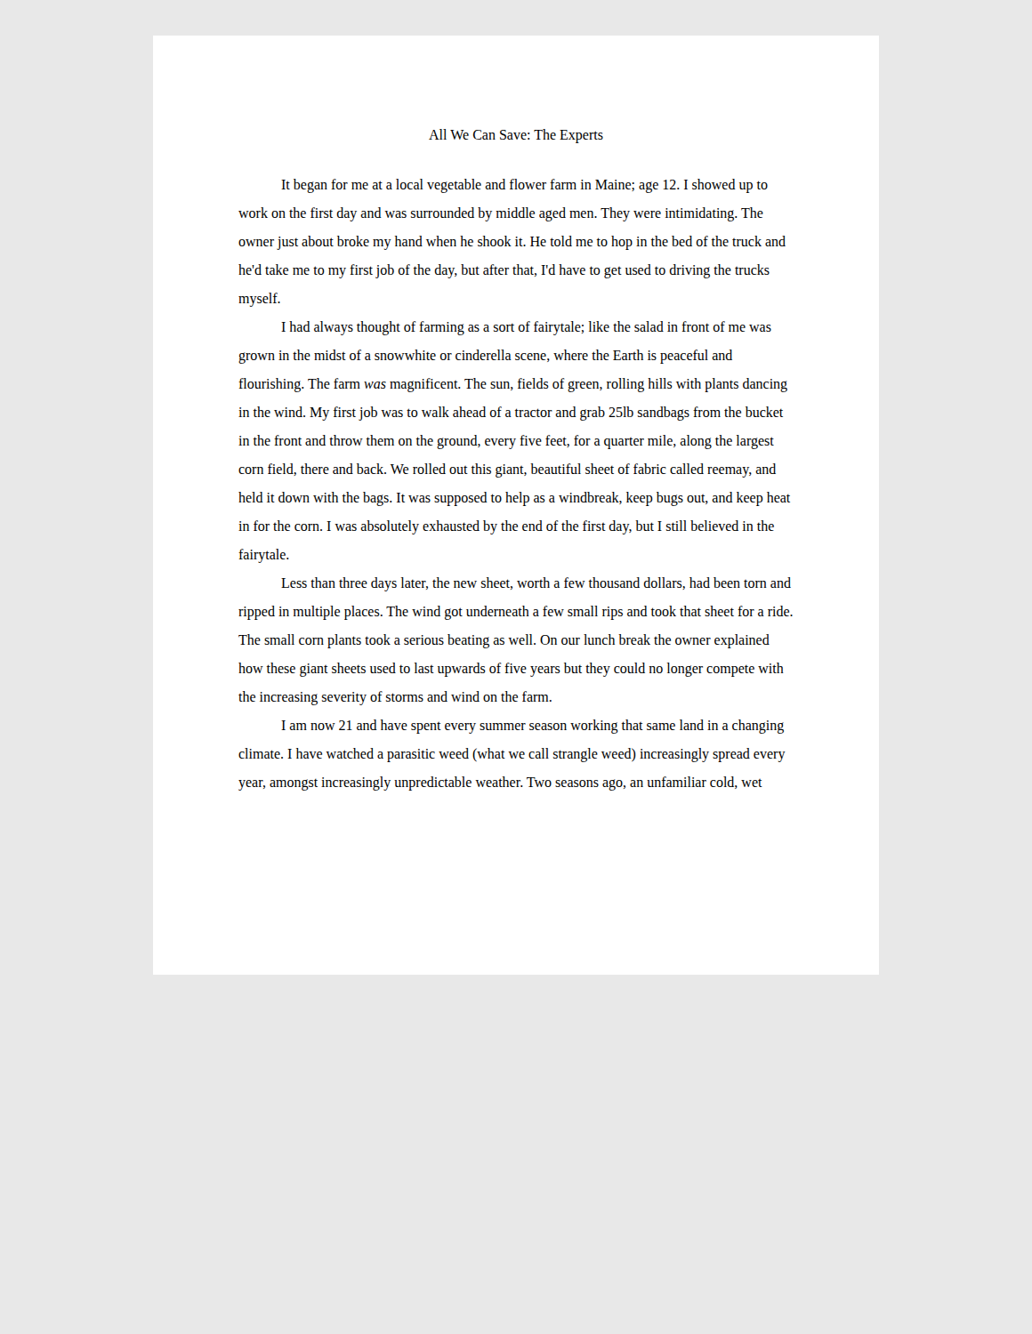All We Can Save: The Experts
It began for me at a local vegetable and flower farm in Maine; age 12. I showed up to work on the first day and was surrounded by middle aged men. They were intimidating. The owner just about broke my hand when he shook it. He told me to hop in the bed of the truck and he'd take me to my first job of the day, but after that, I'd have to get used to driving the trucks myself.
I had always thought of farming as a sort of fairytale; like the salad in front of me was grown in the midst of a snowwhite or cinderella scene, where the Earth is peaceful and flourishing. The farm was magnificent. The sun, fields of green, rolling hills with plants dancing in the wind. My first job was to walk ahead of a tractor and grab 25lb sandbags from the bucket in the front and throw them on the ground, every five feet, for a quarter mile, along the largest corn field, there and back. We rolled out this giant, beautiful sheet of fabric called reemay, and held it down with the bags. It was supposed to help as a windbreak, keep bugs out, and keep heat in for the corn. I was absolutely exhausted by the end of the first day, but I still believed in the fairytale.
Less than three days later, the new sheet, worth a few thousand dollars, had been torn and ripped in multiple places. The wind got underneath a few small rips and took that sheet for a ride. The small corn plants took a serious beating as well. On our lunch break the owner explained how these giant sheets used to last upwards of five years but they could no longer compete with the increasing severity of storms and wind on the farm.
I am now 21 and have spent every summer season working that same land in a changing climate. I have watched a parasitic weed (what we call strangle weed) increasingly spread every year, amongst increasingly unpredictable weather. Two seasons ago, an unfamiliar cold, wet